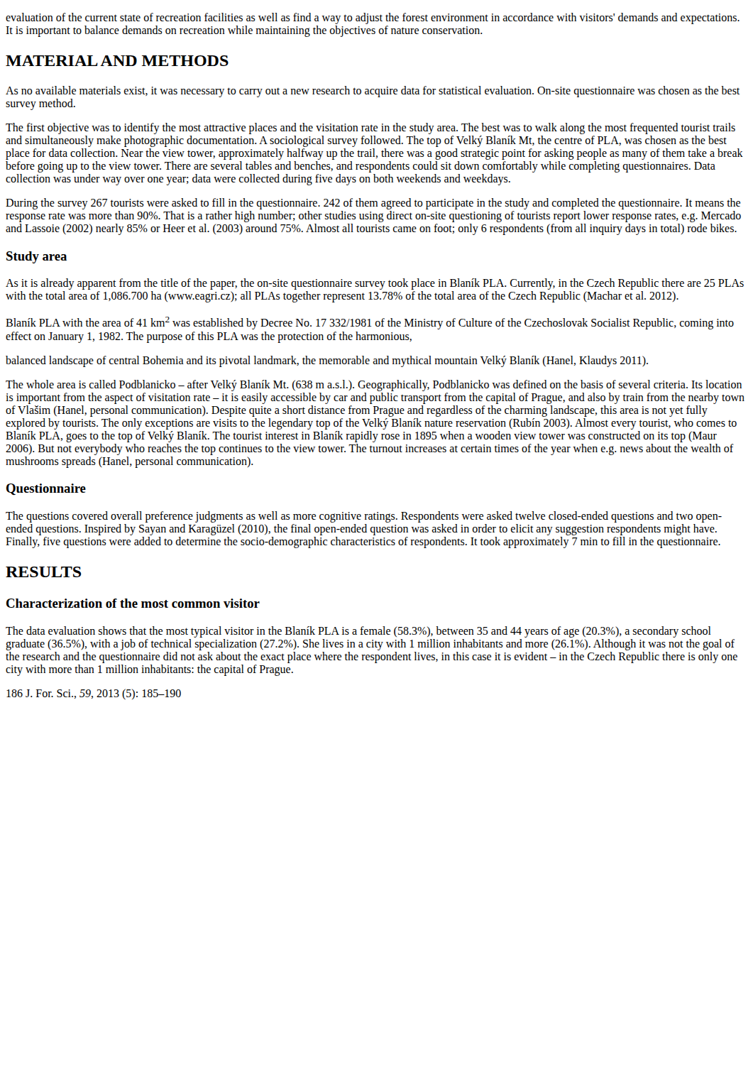evaluation of the current state of recreation facilities as well as find a way to adjust the forest environment in accordance with visitors' demands and expectations. It is important to balance demands on recreation while maintaining the objectives of nature conservation.
MATERIAL AND METHODS
As no available materials exist, it was necessary to carry out a new research to acquire data for statistical evaluation. On-site questionnaire was chosen as the best survey method.
The first objective was to identify the most attractive places and the visitation rate in the study area. The best was to walk along the most frequented tourist trails and simultaneously make photographic documentation. A sociological survey followed. The top of Velký Blaník Mt, the centre of PLA, was chosen as the best place for data collection. Near the view tower, approximately halfway up the trail, there was a good strategic point for asking people as many of them take a break before going up to the view tower. There are several tables and benches, and respondents could sit down comfortably while completing questionnaires. Data collection was under way over one year; data were collected during five days on both weekends and weekdays.
During the survey 267 tourists were asked to fill in the questionnaire. 242 of them agreed to participate in the study and completed the questionnaire. It means the response rate was more than 90%. That is a rather high number; other studies using direct on-site questioning of tourists report lower response rates, e.g. Mercado and Lassoie (2002) nearly 85% or Heer et al. (2003) around 75%. Almost all tourists came on foot; only 6 respondents (from all inquiry days in total) rode bikes.
Study area
As it is already apparent from the title of the paper, the on-site questionnaire survey took place in Blaník PLA. Currently, in the Czech Republic there are 25 PLAs with the total area of 1,086.700 ha (www.eagri.cz); all PLAs together represent 13.78% of the total area of the Czech Republic (Machar et al. 2012).
Blaník PLA with the area of 41 km2 was established by Decree No. 17 332/1981 of the Ministry of Culture of the Czechoslovak Socialist Republic, coming into effect on January 1, 1982. The purpose of this PLA was the protection of the harmonious,
balanced landscape of central Bohemia and its pivotal landmark, the memorable and mythical mountain Velký Blaník (Hanel, Klaudys 2011).
The whole area is called Podblanicko – after Velký Blaník Mt. (638 m a.s.l.). Geographically, Podblanicko was defined on the basis of several criteria. Its location is important from the aspect of visitation rate – it is easily accessible by car and public transport from the capital of Prague, and also by train from the nearby town of Vlašim (Hanel, personal communication). Despite quite a short distance from Prague and regardless of the charming landscape, this area is not yet fully explored by tourists. The only exceptions are visits to the legendary top of the Velký Blaník nature reservation (Rubín 2003). Almost every tourist, who comes to Blaník PLA, goes to the top of Velký Blaník. The tourist interest in Blaník rapidly rose in 1895 when a wooden view tower was constructed on its top (Maur 2006). But not everybody who reaches the top continues to the view tower. The turnout increases at certain times of the year when e.g. news about the wealth of mushrooms spreads (Hanel, personal communication).
Questionnaire
The questions covered overall preference judgments as well as more cognitive ratings. Respondents were asked twelve closed-ended questions and two open-ended questions. Inspired by Sayan and Karagüzel (2010), the final open-ended question was asked in order to elicit any suggestion respondents might have. Finally, five questions were added to determine the socio-demographic characteristics of respondents. It took approximately 7 min to fill in the questionnaire.
RESULTS
Characterization of the most common visitor
The data evaluation shows that the most typical visitor in the Blaník PLA is a female (58.3%), between 35 and 44 years of age (20.3%), a secondary school graduate (36.5%), with a job of technical specialization (27.2%). She lives in a city with 1 million inhabitants and more (26.1%). Although it was not the goal of the research and the questionnaire did not ask about the exact place where the respondent lives, in this case it is evident – in the Czech Republic there is only one city with more than 1 million inhabitants: the capital of Prague.
186 J. For. Sci., 59, 2013 (5): 185–190